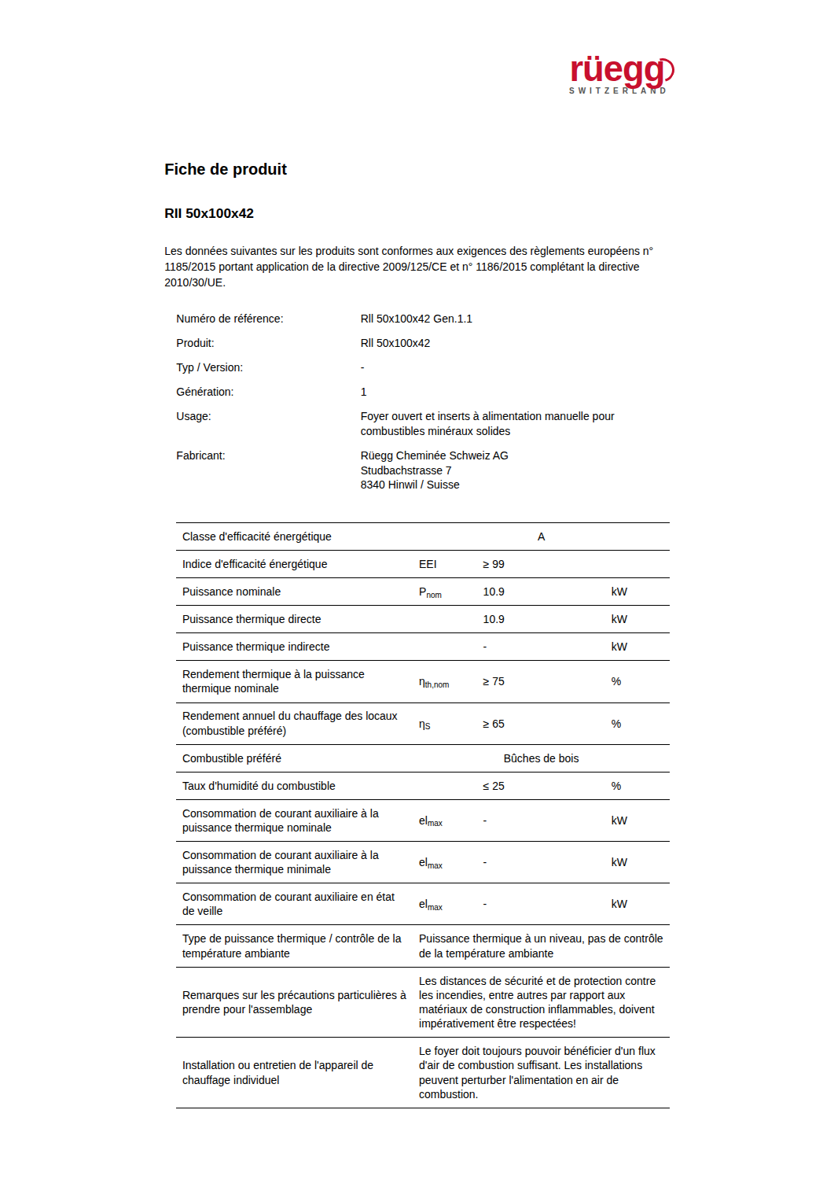rüegg
SWITZERLAND
Fiche de produit
RII 50x100x42
Les données suivantes sur les produits sont conformes aux exigences des règlements européens n° 1185/2015 portant application de la directive 2009/125/CE et n° 1186/2015 complétant la directive 2010/30/UE.
Numéro de référence:
Rll 50x100x42 Gen.1.1
Produit:
Rll 50x100x42
Typ / Version:
-
Génération:
1
Usage:
Foyer ouvert et inserts à alimentation manuelle pour combustibles minéraux solides
Fabricant:
Rüegg Cheminée Schweiz AG
Studbachstrasse 7
8340 Hinwil / Suisse
| Classe d'efficacité énergétique | | A | |
| Indice d'efficacité énergétique | EEI | ≥ 99 | |
| Puissance nominale | P nom | 10.9 | kW |
| Puissance thermique directe | | 10.9 | kW |
| Puissance thermique indirecte | | - | kW |
| Rendement thermique à la puissance thermique nominale | η th,nom | ≥ 75 | % |
| Rendement annuel du chauffage des locaux (combustible préféré) | η S | ≥ 65 | % |
| Combustible préféré | | Bûches de bois | |
| Taux d'humidité du combustible | | ≤ 25 | % |
| Consommation de courant auxiliaire à la puissance thermique nominale | el max | - | kW |
| Consommation de courant auxiliaire à la puissance thermique minimale | el max | - | kW |
| Consommation de courant auxiliaire en état de veille | el max | - | kW |
| Type de puissance thermique / contrôle de la température ambiante | Puissance thermique à un niveau, pas de contrôle de la température ambiante |
| Remarques sur les précautions particulières à prendre pour l'assemblage | Les distances de sécurité et de protection contre les incendies, entre autres par rapport aux matériaux de construction inflammables, doivent impérativement être respectées! |
| Installation ou entretien de l'appareil de chauffage individuel | Le foyer doit toujours pouvoir bénéficier d'un flux d'air de combustion suffisant. Les installations peuvent perturber l'alimentation en air de combustion. |